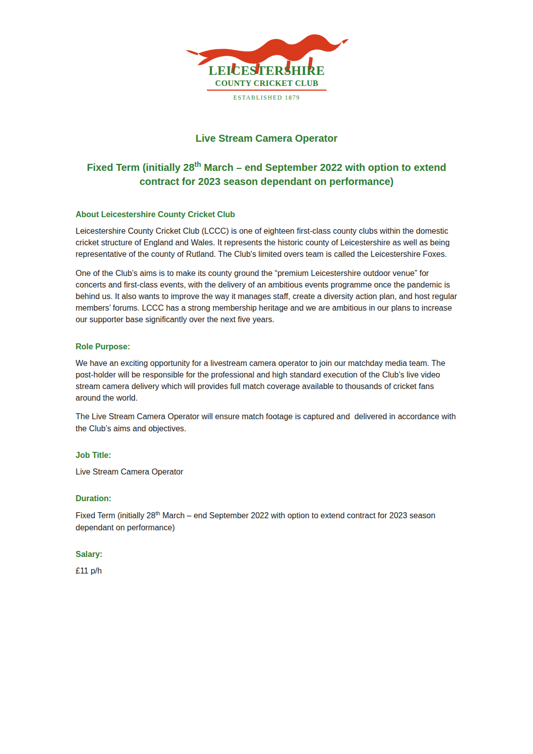LEICESTERSHIRE COUNTY CRICKET CLUB ESTABLISHED 1879
Live Stream Camera Operator
Fixed Term (initially 28th March – end September 2022 with option to extend contract for 2023 season dependant on performance)
About Leicestershire County Cricket Club
Leicestershire County Cricket Club (LCCC) is one of eighteen first-class county clubs within the domestic cricket structure of England and Wales. It represents the historic county of Leicestershire as well as being representative of the county of Rutland. The Club's limited overs team is called the Leicestershire Foxes.
One of the Club’s aims is to make its county ground the “premium Leicestershire outdoor venue” for concerts and first-class events, with the delivery of an ambitious events programme once the pandemic is behind us. It also wants to improve the way it manages staff, create a diversity action plan, and host regular members’ forums. LCCC has a strong membership heritage and we are ambitious in our plans to increase our supporter base significantly over the next five years.
Role Purpose:
We have an exciting opportunity for a livestream camera operator to join our matchday media team. The post-holder will be responsible for the professional and high standard execution of the Club’s live video stream camera delivery which will provides full match coverage available to thousands of cricket fans around the world.
The Live Stream Camera Operator will ensure match footage is captured and delivered in accordance with the Club’s aims and objectives.
Job Title:
Live Stream Camera Operator
Duration:
Fixed Term (initially 28th March – end September 2022 with option to extend contract for 2023 season dependant on performance)
Salary:
£11 p/h